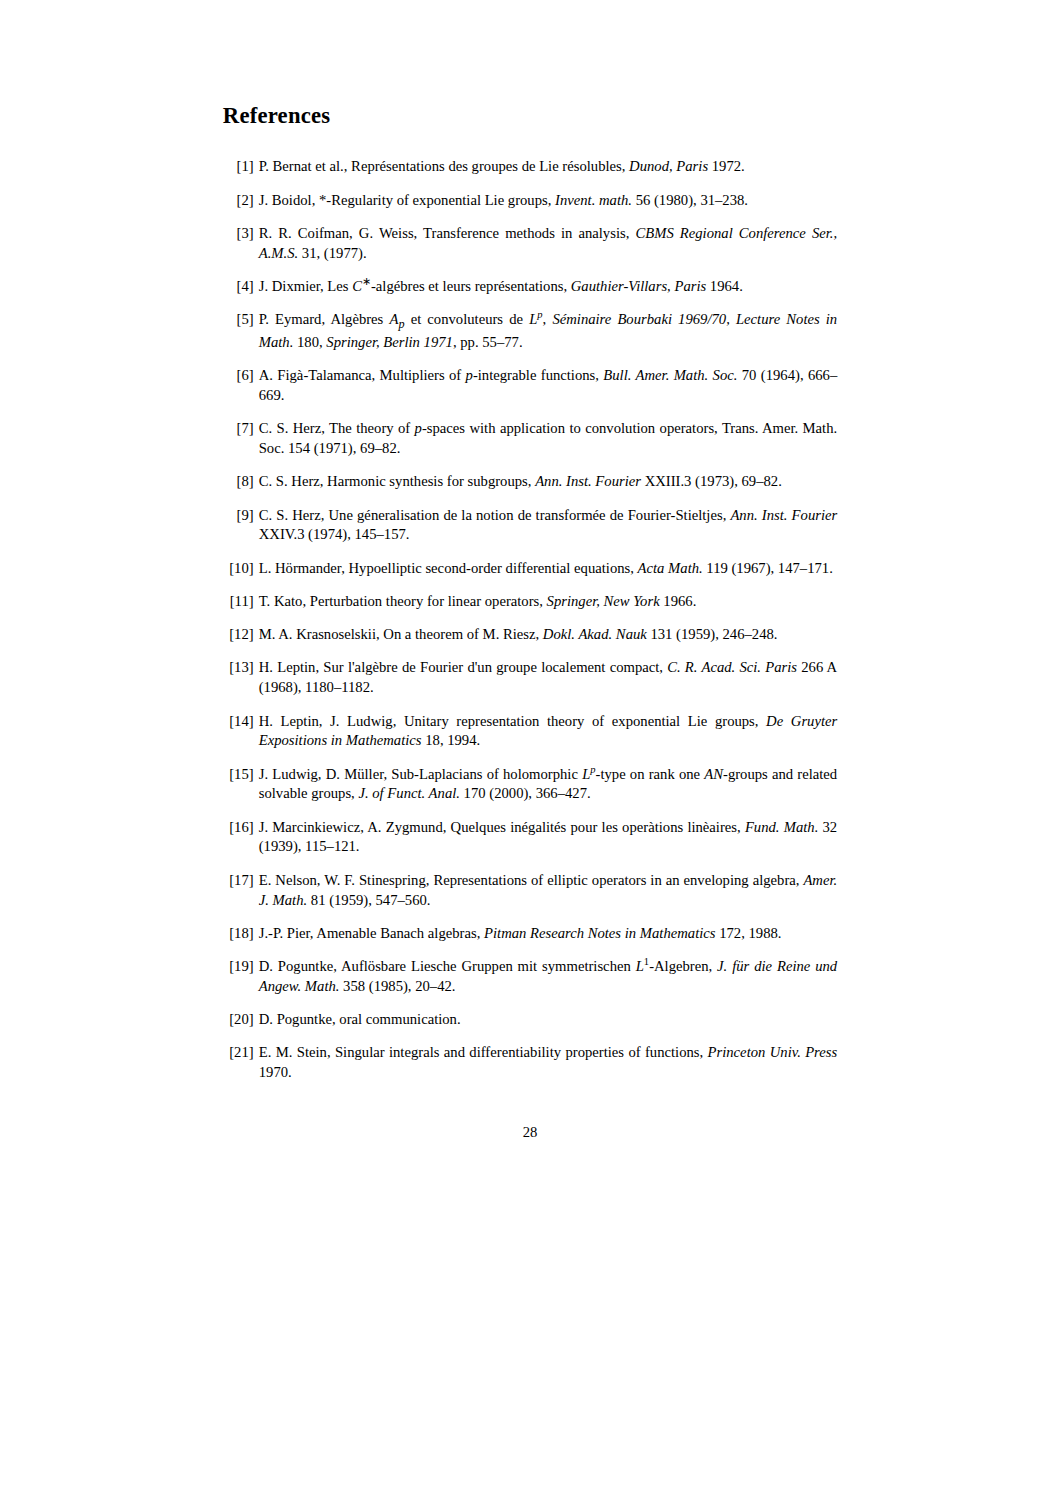References
[1] P. Bernat et al., Représentations des groupes de Lie résolubles, Dunod, Paris 1972.
[2] J. Boidol, *-Regularity of exponential Lie groups, Invent. math. 56 (1980), 31–238.
[3] R. R. Coifman, G. Weiss, Transference methods in analysis, CBMS Regional Conference Ser., A.M.S. 31, (1977).
[4] J. Dixmier, Les C∗-algébres et leurs représentations, Gauthier-Villars, Paris 1964.
[5] P. Eymard, Algèbres Ap et convoluteurs de Lp, Séminaire Bourbaki 1969/70, Lecture Notes in Math. 180, Springer, Berlin 1971, pp. 55–77.
[6] A. Figà-Talamanca, Multipliers of p-integrable functions, Bull. Amer. Math. Soc. 70 (1964), 666–669.
[7] C. S. Herz, The theory of p-spaces with application to convolution operators, Trans. Amer. Math. Soc. 154 (1971), 69–82.
[8] C. S. Herz, Harmonic synthesis for subgroups, Ann. Inst. Fourier XXIII.3 (1973), 69–82.
[9] C. S. Herz, Une géneralisation de la notion de transformée de Fourier-Stieltjes, Ann. Inst. Fourier XXIV.3 (1974), 145–157.
[10] L. Hörmander, Hypoelliptic second-order differential equations, Acta Math. 119 (1967), 147–171.
[11] T. Kato, Perturbation theory for linear operators, Springer, New York 1966.
[12] M. A. Krasnoselskii, On a theorem of M. Riesz, Dokl. Akad. Nauk 131 (1959), 246–248.
[13] H. Leptin, Sur l'algèbre de Fourier d'un groupe localement compact, C. R. Acad. Sci. Paris 266 A (1968), 1180–1182.
[14] H. Leptin, J. Ludwig, Unitary representation theory of exponential Lie groups, De Gruyter Expositions in Mathematics 18, 1994.
[15] J. Ludwig, D. Müller, Sub-Laplacians of holomorphic Lp-type on rank one AN-groups and related solvable groups, J. of Funct. Anal. 170 (2000), 366–427.
[16] J. Marcinkiewicz, A. Zygmund, Quelques inégalités pour les operàtions linèaires, Fund. Math. 32 (1939), 115–121.
[17] E. Nelson, W. F. Stinespring, Representations of elliptic operators in an enveloping algebra, Amer. J. Math. 81 (1959), 547–560.
[18] J.-P. Pier, Amenable Banach algebras, Pitman Research Notes in Mathematics 172, 1988.
[19] D. Poguntke, Auflösbare Liesche Gruppen mit symmetrischen L1-Algebren, J. für die Reine und Angew. Math. 358 (1985), 20–42.
[20] D. Poguntke, oral communication.
[21] E. M. Stein, Singular integrals and differentiability properties of functions, Princeton Univ. Press 1970.
28